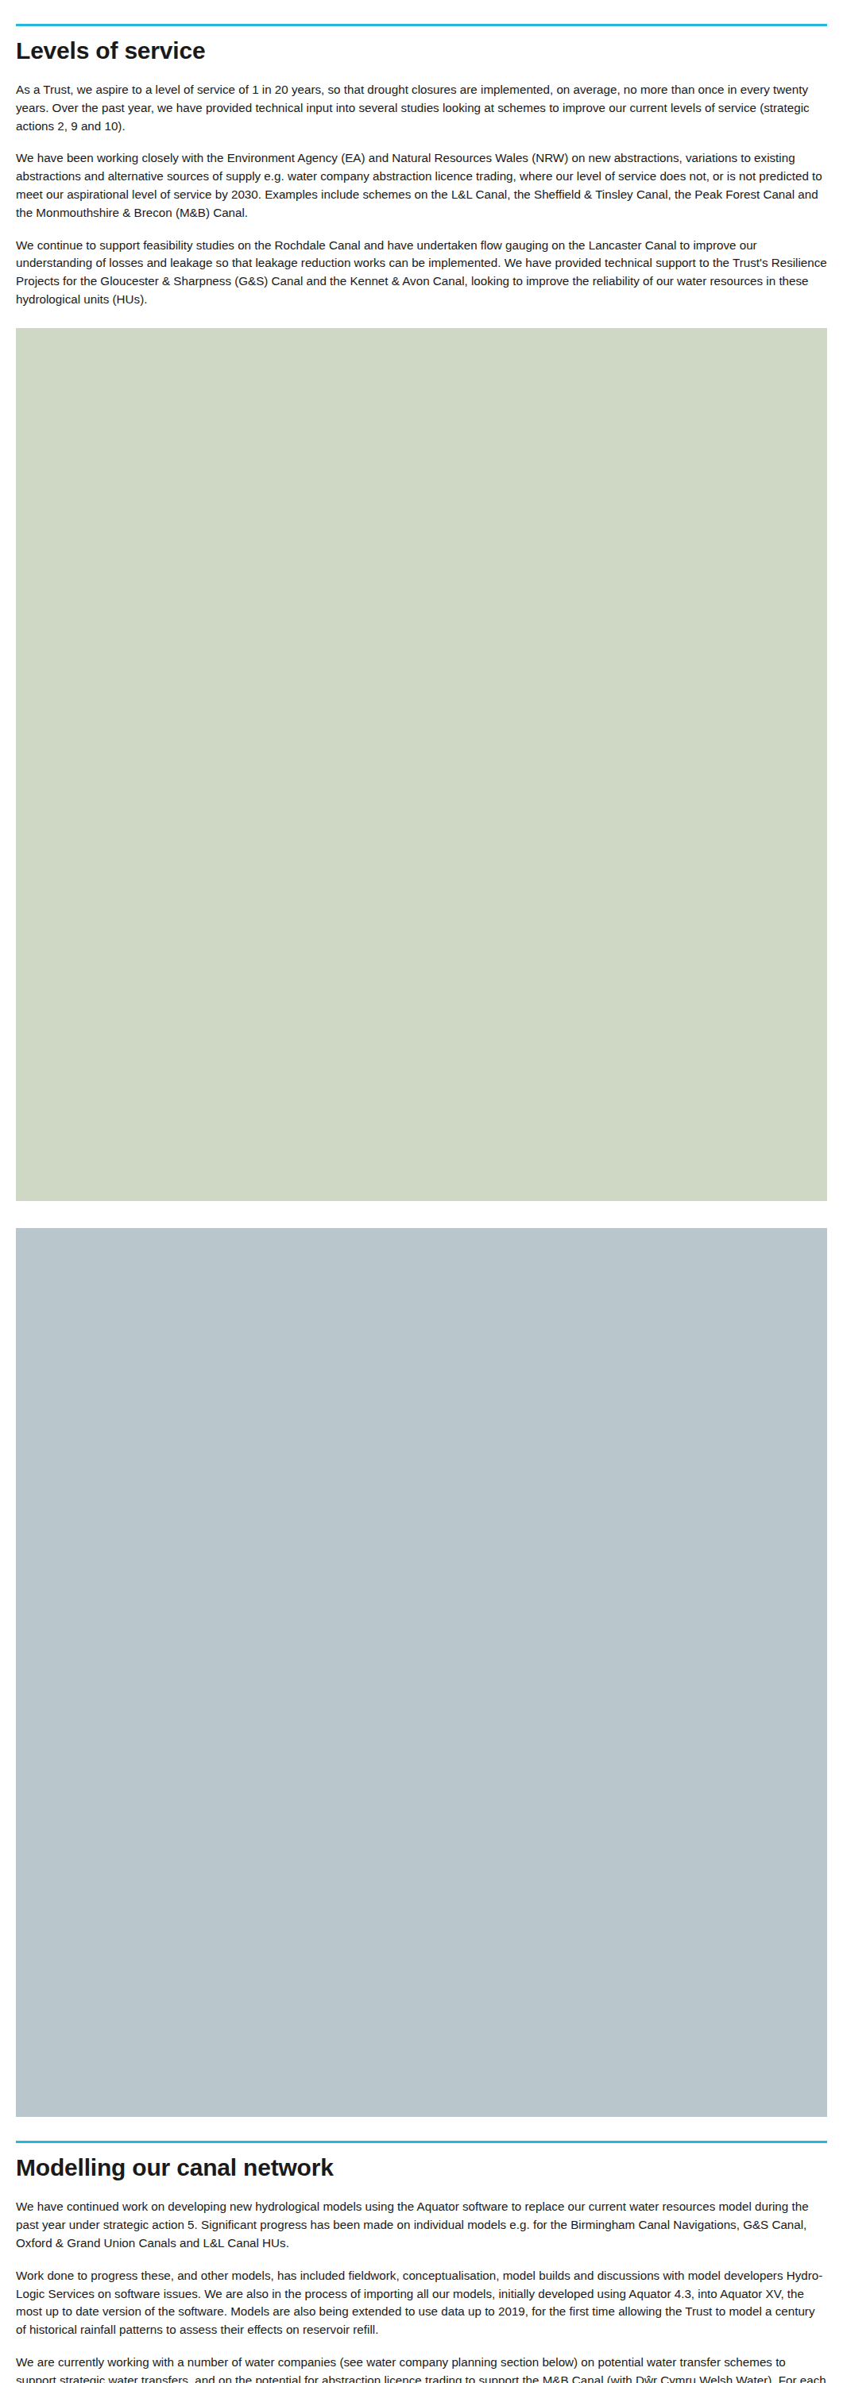Levels of service
As a Trust, we aspire to a level of service of 1 in 20 years, so that drought closures are implemented, on average, no more than once in every twenty years. Over the past year, we have provided technical input into several studies looking at schemes to improve our current levels of service (strategic actions 2, 9 and 10).
We have been working closely with the Environment Agency (EA) and Natural Resources Wales (NRW) on new abstractions, variations to existing abstractions and alternative sources of supply e.g. water company abstraction licence trading, where our level of service does not, or is not predicted to meet our aspirational level of service by 2030. Examples include schemes on the L&L Canal, the Sheffield & Tinsley Canal, the Peak Forest Canal and the Monmouthshire & Brecon (M&B) Canal.
We continue to support feasibility studies on the Rochdale Canal and have undertaken flow gauging on the Lancaster Canal to improve our understanding of losses and leakage so that leakage reduction works can be implemented. We have provided technical support to the Trust's Resilience Projects for the Gloucester & Sharpness (G&S) Canal and the Kennet & Avon Canal, looking to improve the reliability of our water resources in these hydrological units (HUs).
Modelling our canal network
We have continued work on developing new hydrological models using the Aquator software to replace our current water resources model during the past year under strategic action 5. Significant progress has been made on individual models e.g. for the Birmingham Canal Navigations, G&S Canal, Oxford & Grand Union Canals and L&L Canal HUs.
Work done to progress these, and other models, has included fieldwork, conceptualisation, model builds and discussions with model developers Hydro-Logic Services on software issues. We are also in the process of importing all our models, initially developed using Aquator 4.3, into Aquator XV, the most up to date version of the software. Models are also being extended to use data up to 2019, for the first time allowing the Trust to model a century of historical rainfall patterns to assess their effects on reservoir refill.
We are currently working with a number of water companies (see water company planning section below) on potential water transfer schemes to support strategic water transfers, and on the potential for abstraction licence trading to support the M&B Canal (with Dŵr Cymru Welsh Water). For each of these projects we have shared our existing Aquator models at various stages of development. We will be providing technical support to these projects as they develop, in turn furthering the development of our Aquator models.
3